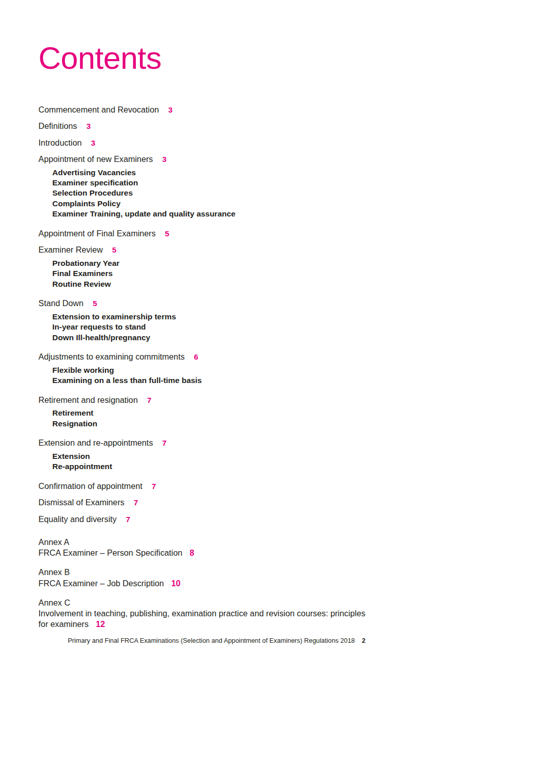Contents
Commencement and Revocation 3
Definitions 3
Introduction 3
Appointment of new Examiners 3
Advertising Vacancies
Examiner specification
Selection Procedures
Complaints Policy
Examiner Training, update and quality assurance
Appointment of Final Examiners 5
Examiner Review 5
Probationary Year
Final Examiners
Routine Review
Stand Down 5
Extension to examinership terms
In-year requests to stand
Down Ill-health/pregnancy
Adjustments to examining commitments 6
Flexible working
Examining on a less than full-time basis
Retirement and resignation 7
Retirement
Resignation
Extension and re-appointments 7
Extension
Re-appointment
Confirmation of appointment 7
Dismissal of Examiners 7
Equality and diversity 7
Annex A
FRCA Examiner – Person Specification 8
Annex B
FRCA Examiner – Job Description 10
Annex C
Involvement in teaching, publishing, examination practice and revision courses: principles for examiners 12
Primary and Final FRCA Examinations (Selection and Appointment of Examiners) Regulations 2018 2